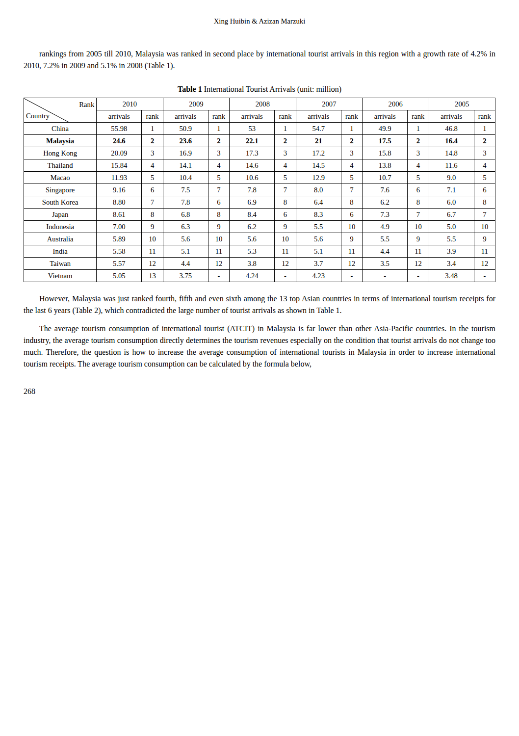Xing Huibin & Azizan Marzuki
rankings from 2005 till 2010, Malaysia was ranked in second place by international tourist arrivals in this region with a growth rate of 4.2% in 2010, 7.2% in 2009 and 5.1% in 2008 (Table 1).
Table 1 International Tourist Arrivals (unit: million)
| Rank Country | 2010 | 2009 | 2008 | 2007 | 2006 | 2005 |
| arrivals | rank | arrivals | rank | arrivals | rank | arrivals | rank | arrivals | rank | arrivals | rank |
| China | 55.98 | 1 | 50.9 | 1 | 53 | 1 | 54.7 | 1 | 49.9 | 1 | 46.8 | 1 |
| Malaysia | 24.6 | 2 | 23.6 | 2 | 22.1 | 2 | 21 | 2 | 17.5 | 2 | 16.4 | 2 |
| Hong Kong | 20.09 | 3 | 16.9 | 3 | 17.3 | 3 | 17.2 | 3 | 15.8 | 3 | 14.8 | 3 |
| Thailand | 15.84 | 4 | 14.1 | 4 | 14.6 | 4 | 14.5 | 4 | 13.8 | 4 | 11.6 | 4 |
| Macao | 11.93 | 5 | 10.4 | 5 | 10.6 | 5 | 12.9 | 5 | 10.7 | 5 | 9.0 | 5 |
| Singapore | 9.16 | 6 | 7.5 | 7 | 7.8 | 7 | 8.0 | 7 | 7.6 | 6 | 7.1 | 6 |
| South Korea | 8.80 | 7 | 7.8 | 6 | 6.9 | 8 | 6.4 | 8 | 6.2 | 8 | 6.0 | 8 |
| Japan | 8.61 | 8 | 6.8 | 8 | 8.4 | 6 | 8.3 | 6 | 7.3 | 7 | 6.7 | 7 |
| Indonesia | 7.00 | 9 | 6.3 | 9 | 6.2 | 9 | 5.5 | 10 | 4.9 | 10 | 5.0 | 10 |
| Australia | 5.89 | 10 | 5.6 | 10 | 5.6 | 10 | 5.6 | 9 | 5.5 | 9 | 5.5 | 9 |
| India | 5.58 | 11 | 5.1 | 11 | 5.3 | 11 | 5.1 | 11 | 4.4 | 11 | 3.9 | 11 |
| Taiwan | 5.57 | 12 | 4.4 | 12 | 3.8 | 12 | 3.7 | 12 | 3.5 | 12 | 3.4 | 12 |
| Vietnam | 5.05 | 13 | 3.75 | - | 4.24 | - | 4.23 | - | - | - | 3.48 | - |
However, Malaysia was just ranked fourth, fifth and even sixth among the 13 top Asian countries in terms of international tourism receipts for the last 6 years (Table 2), which contradicted the large number of tourist arrivals as shown in Table 1.
The average tourism consumption of international tourist (ATCIT) in Malaysia is far lower than other Asia-Pacific countries. In the tourism industry, the average tourism consumption directly determines the tourism revenues especially on the condition that tourist arrivals do not change too much. Therefore, the question is how to increase the average consumption of international tourists in Malaysia in order to increase international tourism receipts. The average tourism consumption can be calculated by the formula below,
268